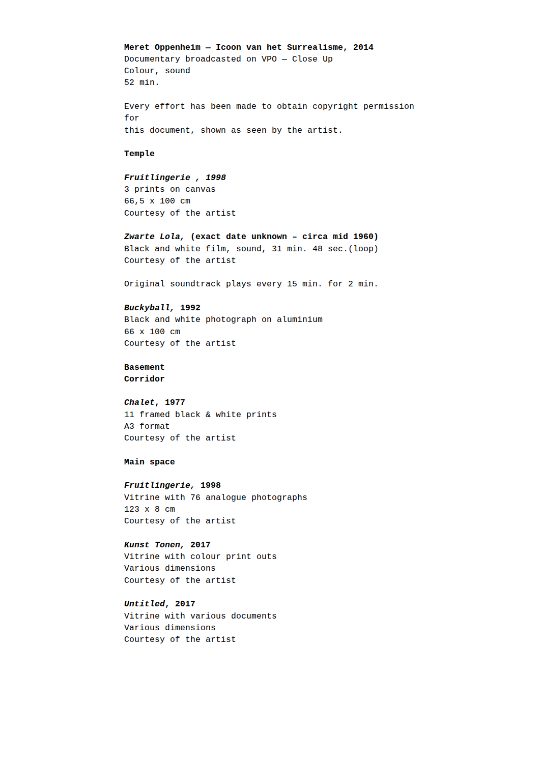Meret Oppenheim — Icoon van het Surrealisme, 2014
Documentary broadcasted on VPO — Close Up
Colour, sound
52 min.
Every effort has been made to obtain copyright permission for
this document, shown as seen by the artist.
Temple
Fruitlingerie , 1998
3 prints on canvas
66,5 x 100 cm
Courtesy of the artist
Zwarte Lola, (exact date unknown – circa mid 1960)
Black and white film, sound, 31 min. 48 sec.(loop)
Courtesy of the artist
Original soundtrack plays every 15 min. for 2 min.
Buckyball, 1992
Black and white photograph on aluminium
66 x 100 cm
Courtesy of the artist
Basement
Corridor
Chalet, 1977
11 framed black & white prints
A3 format
Courtesy of the artist
Main space
Fruitlingerie, 1998
Vitrine with 76 analogue photographs
123 x 8 cm
Courtesy of the artist
Kunst Tonen, 2017
Vitrine with colour print outs
Various dimensions
Courtesy of the artist
Untitled, 2017
Vitrine with various documents
Various dimensions
Courtesy of the artist